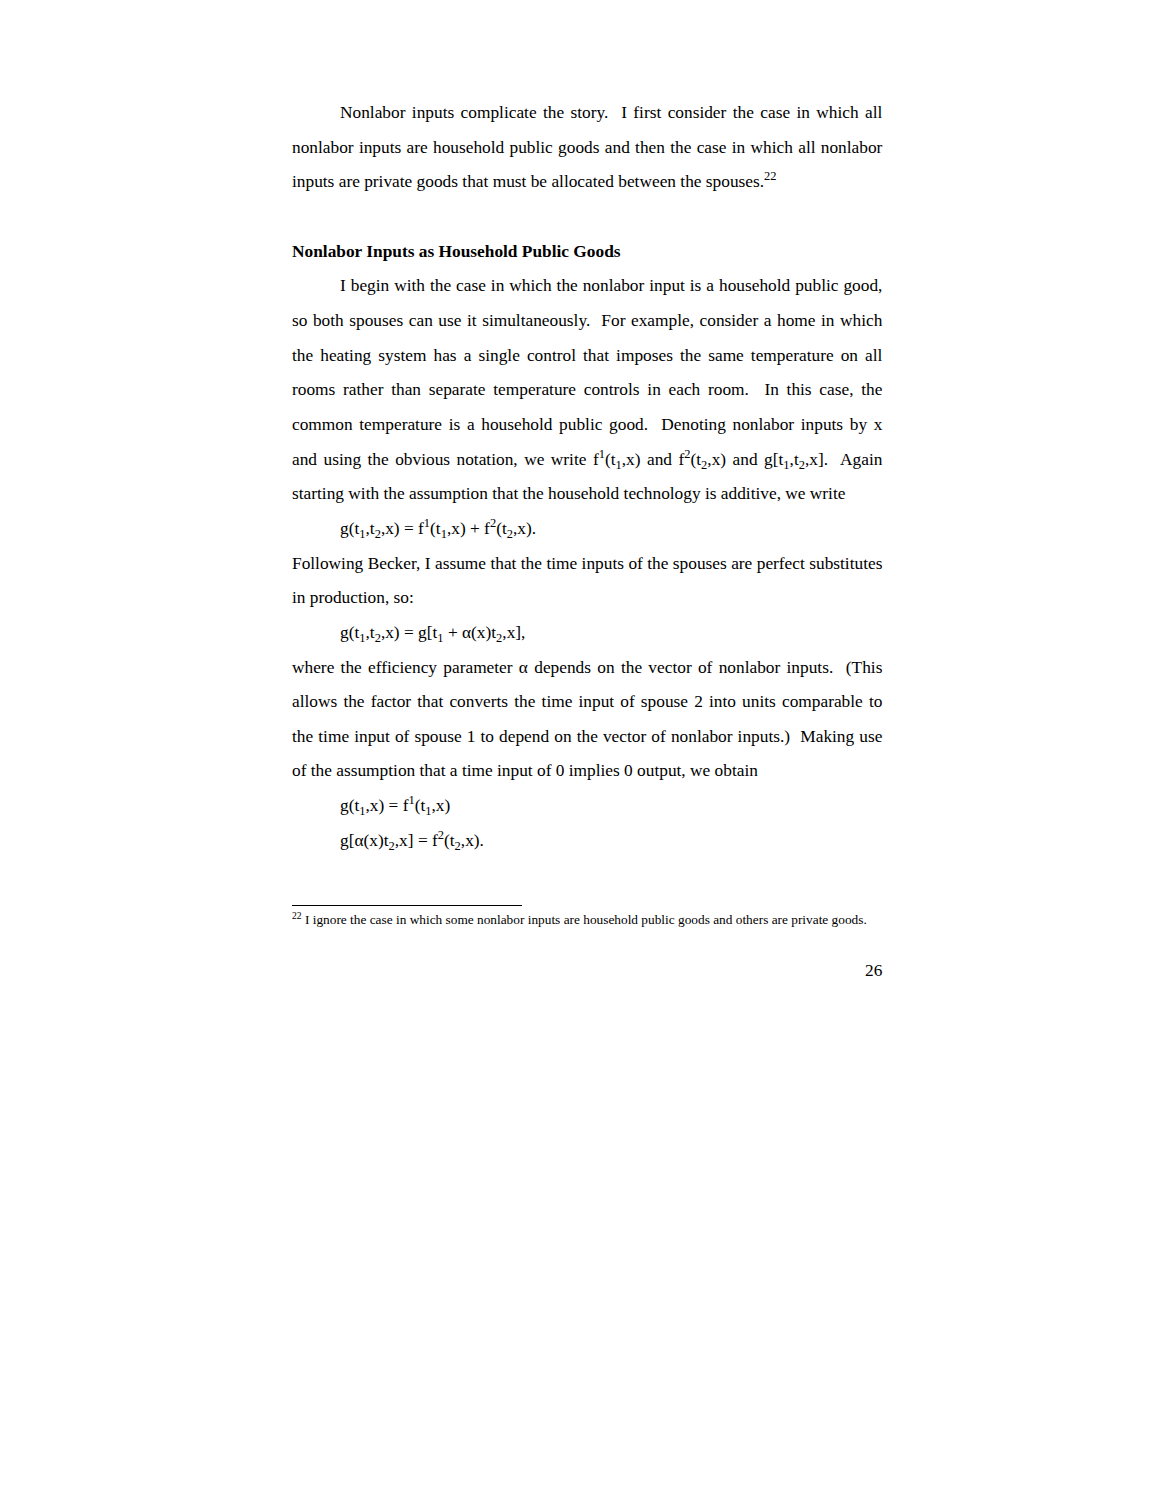Nonlabor inputs complicate the story. I first consider the case in which all nonlabor inputs are household public goods and then the case in which all nonlabor inputs are private goods that must be allocated between the spouses.22
Nonlabor Inputs as Household Public Goods
I begin with the case in which the nonlabor input is a household public good, so both spouses can use it simultaneously. For example, consider a home in which the heating system has a single control that imposes the same temperature on all rooms rather than separate temperature controls in each room. In this case, the common temperature is a household public good. Denoting nonlabor inputs by x and using the obvious notation, we write f1(t1,x) and f2(t2,x) and g[t1,t2,x]. Again starting with the assumption that the household technology is additive, we write
g(t1,t2,x) = f1(t1,x) + f2(t2,x).
Following Becker, I assume that the time inputs of the spouses are perfect substitutes in production, so:
g(t1,t2,x) = g[t1 + α(x)t2,x],
where the efficiency parameter α depends on the vector of nonlabor inputs. (This allows the factor that converts the time input of spouse 2 into units comparable to the time input of spouse 1 to depend on the vector of nonlabor inputs.) Making use of the assumption that a time input of 0 implies 0 output, we obtain
g(t1,x) = f1(t1,x)
g[α(x)t2,x] = f2(t2,x).
22 I ignore the case in which some nonlabor inputs are household public goods and others are private goods.
26